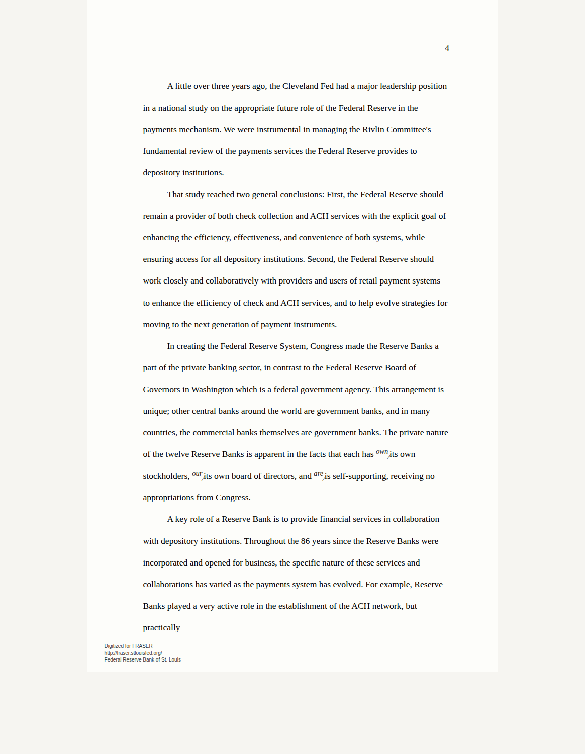4
A little over three years ago, the Cleveland Fed had a major leadership position in a national study on the appropriate future role of the Federal Reserve in the payments mechanism. We were instrumental in managing the Rivlin Committee's fundamental review of the payments services the Federal Reserve provides to depository institutions.
That study reached two general conclusions: First, the Federal Reserve should remain a provider of both check collection and ACH services with the explicit goal of enhancing the efficiency, effectiveness, and convenience of both systems, while ensuring access for all depository institutions. Second, the Federal Reserve should work closely and collaboratively with providers and users of retail payment systems to enhance the efficiency of check and ACH services, and to help evolve strategies for moving to the next generation of payment instruments.
In creating the Federal Reserve System, Congress made the Reserve Banks a part of the private banking sector, in contrast to the Federal Reserve Board of Governors in Washington which is a federal government agency. This arrangement is unique; other central banks around the world are government banks, and in many countries, the commercial banks themselves are government banks. The private nature of the twelve Reserve Banks is apparent in the facts that each has own⁄its own stockholders, our⁄its own board of directors, and are⁄is self-supporting, receiving no appropriations from Congress.
A key role of a Reserve Bank is to provide financial services in collaboration with depository institutions. Throughout the 86 years since the Reserve Banks were incorporated and opened for business, the specific nature of these services and collaborations has varied as the payments system has evolved. For example, Reserve Banks played a very active role in the establishment of the ACH network, but practically
Digitized for FRASER
http://fraser.stlouisfed.org/
Federal Reserve Bank of St. Louis